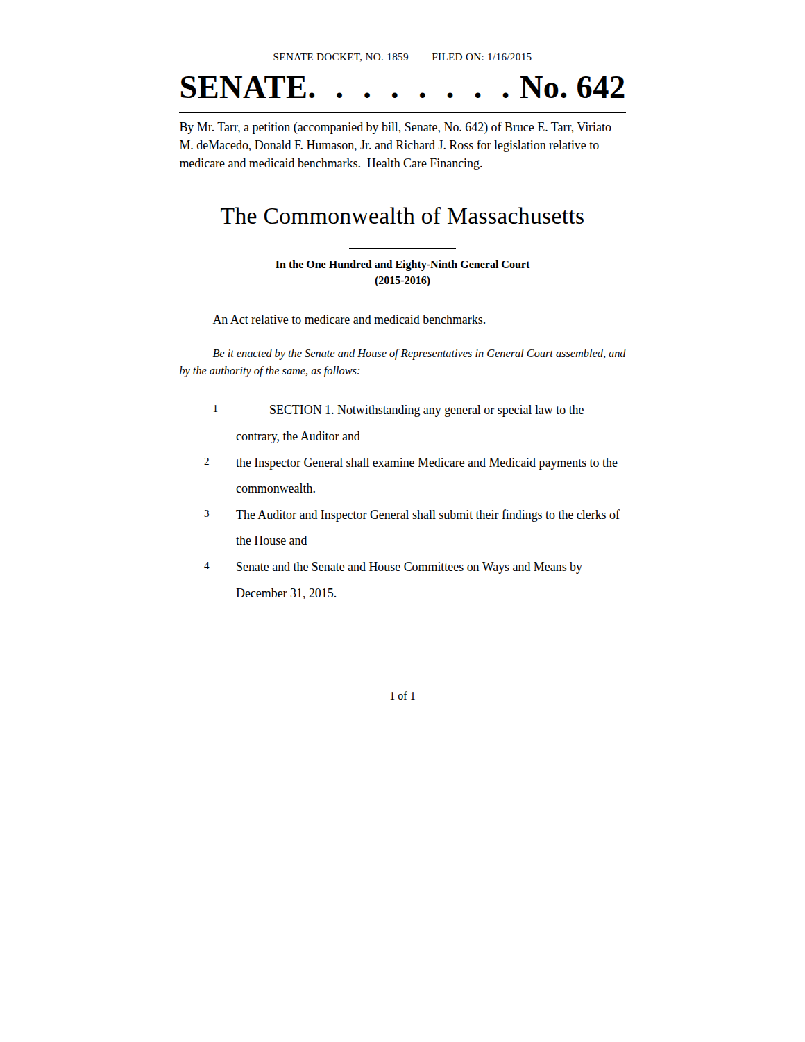SENATE DOCKET, NO. 1859 FILED ON: 1/16/2015
SENATE . . . . . . . . . . . . . . . No. 642
By Mr. Tarr, a petition (accompanied by bill, Senate, No. 642) of Bruce E. Tarr, Viriato M. deMacedo, Donald F. Humason, Jr. and Richard J. Ross for legislation relative to medicare and medicaid benchmarks. Health Care Financing.
The Commonwealth of Massachusetts
In the One Hundred and Eighty-Ninth General Court
(2015-2016)
An Act relative to medicare and medicaid benchmarks.
Be it enacted by the Senate and House of Representatives in General Court assembled, and by the authority of the same, as follows:
SECTION 1. Notwithstanding any general or special law to the contrary, the Auditor and
the Inspector General shall examine Medicare and Medicaid payments to the commonwealth.
The Auditor and Inspector General shall submit their findings to the clerks of the House and
Senate and the Senate and House Committees on Ways and Means by December 31, 2015.
1 of 1